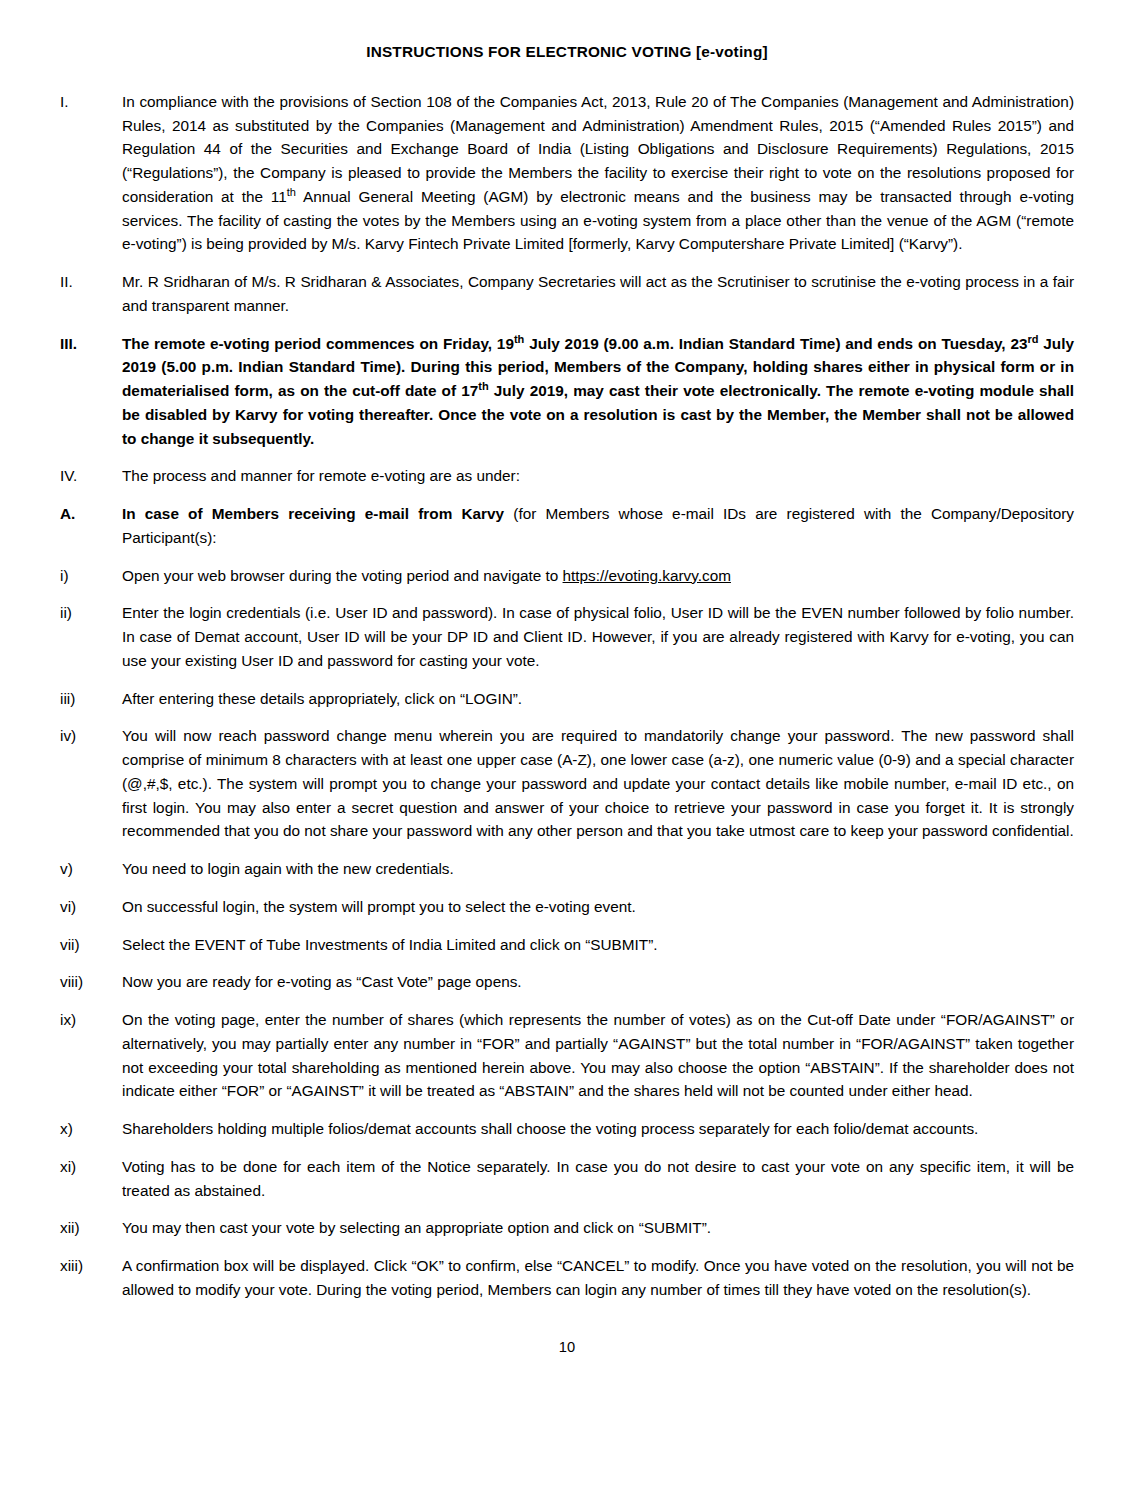INSTRUCTIONS FOR ELECTRONIC VOTING [e-voting]
I.
In compliance with the provisions of Section 108 of the Companies Act, 2013, Rule 20 of The Companies (Management and Administration) Rules, 2014 as substituted by the Companies (Management and Administration) Amendment Rules, 2015 (“Amended Rules 2015”) and Regulation 44 of the Securities and Exchange Board of India (Listing Obligations and Disclosure Requirements) Regulations, 2015 (“Regulations”), the Company is pleased to provide the Members the facility to exercise their right to vote on the resolutions proposed for consideration at the 11th Annual General Meeting (AGM) by electronic means and the business may be transacted through e-voting services. The facility of casting the votes by the Members using an e-voting system from a place other than the venue of the AGM (“remote e-voting”) is being provided by M/s. Karvy Fintech Private Limited [formerly, Karvy Computershare Private Limited] (“Karvy”).
II.
Mr. R Sridharan of M/s. R Sridharan & Associates, Company Secretaries will act as the Scrutiniser to scrutinise the e-voting process in a fair and transparent manner.
III.
The remote e-voting period commences on Friday, 19th July 2019 (9.00 a.m. Indian Standard Time) and ends on Tuesday, 23rd July 2019 (5.00 p.m. Indian Standard Time). During this period, Members of the Company, holding shares either in physical form or in dematerialised form, as on the cut-off date of 17th July 2019, may cast their vote electronically. The remote e-voting module shall be disabled by Karvy for voting thereafter. Once the vote on a resolution is cast by the Member, the Member shall not be allowed to change it subsequently.
IV.
The process and manner for remote e-voting are as under:
A.
In case of Members receiving e-mail from Karvy (for Members whose e-mail IDs are registered with the Company/Depository Participant(s):
i)
Open your web browser during the voting period and navigate to https://evoting.karvy.com
ii)
Enter the login credentials (i.e. User ID and password). In case of physical folio, User ID will be the EVEN number followed by folio number. In case of Demat account, User ID will be your DP ID and Client ID. However, if you are already registered with Karvy for e-voting, you can use your existing User ID and password for casting your vote.
iii)
After entering these details appropriately, click on “LOGIN”.
iv)
You will now reach password change menu wherein you are required to mandatorily change your password. The new password shall comprise of minimum 8 characters with at least one upper case (A-Z), one lower case (a-z), one numeric value (0-9) and a special character (@,#,$, etc.). The system will prompt you to change your password and update your contact details like mobile number, e-mail ID etc., on first login. You may also enter a secret question and answer of your choice to retrieve your password in case you forget it. It is strongly recommended that you do not share your password with any other person and that you take utmost care to keep your password confidential.
v)
You need to login again with the new credentials.
vi)
On successful login, the system will prompt you to select the e-voting event.
vii)
Select the EVENT of Tube Investments of India Limited and click on “SUBMIT”.
viii)
Now you are ready for e-voting as “Cast Vote” page opens.
ix)
On the voting page, enter the number of shares (which represents the number of votes) as on the Cut-off Date under “FOR/AGAINST” or alternatively, you may partially enter any number in “FOR” and partially “AGAINST” but the total number in “FOR/AGAINST” taken together not exceeding your total shareholding as mentioned herein above. You may also choose the option “ABSTAIN”. If the shareholder does not indicate either “FOR” or “AGAINST” it will be treated as “ABSTAIN” and the shares held will not be counted under either head.
x)
Shareholders holding multiple folios/demat accounts shall choose the voting process separately for each folio/demat accounts.
xi)
Voting has to be done for each item of the Notice separately. In case you do not desire to cast your vote on any specific item, it will be treated as abstained.
xii)
You may then cast your vote by selecting an appropriate option and click on “SUBMIT”.
xiii)
A confirmation box will be displayed. Click “OK” to confirm, else “CANCEL” to modify. Once you have voted on the resolution, you will not be allowed to modify your vote. During the voting period, Members can login any number of times till they have voted on the resolution(s).
10